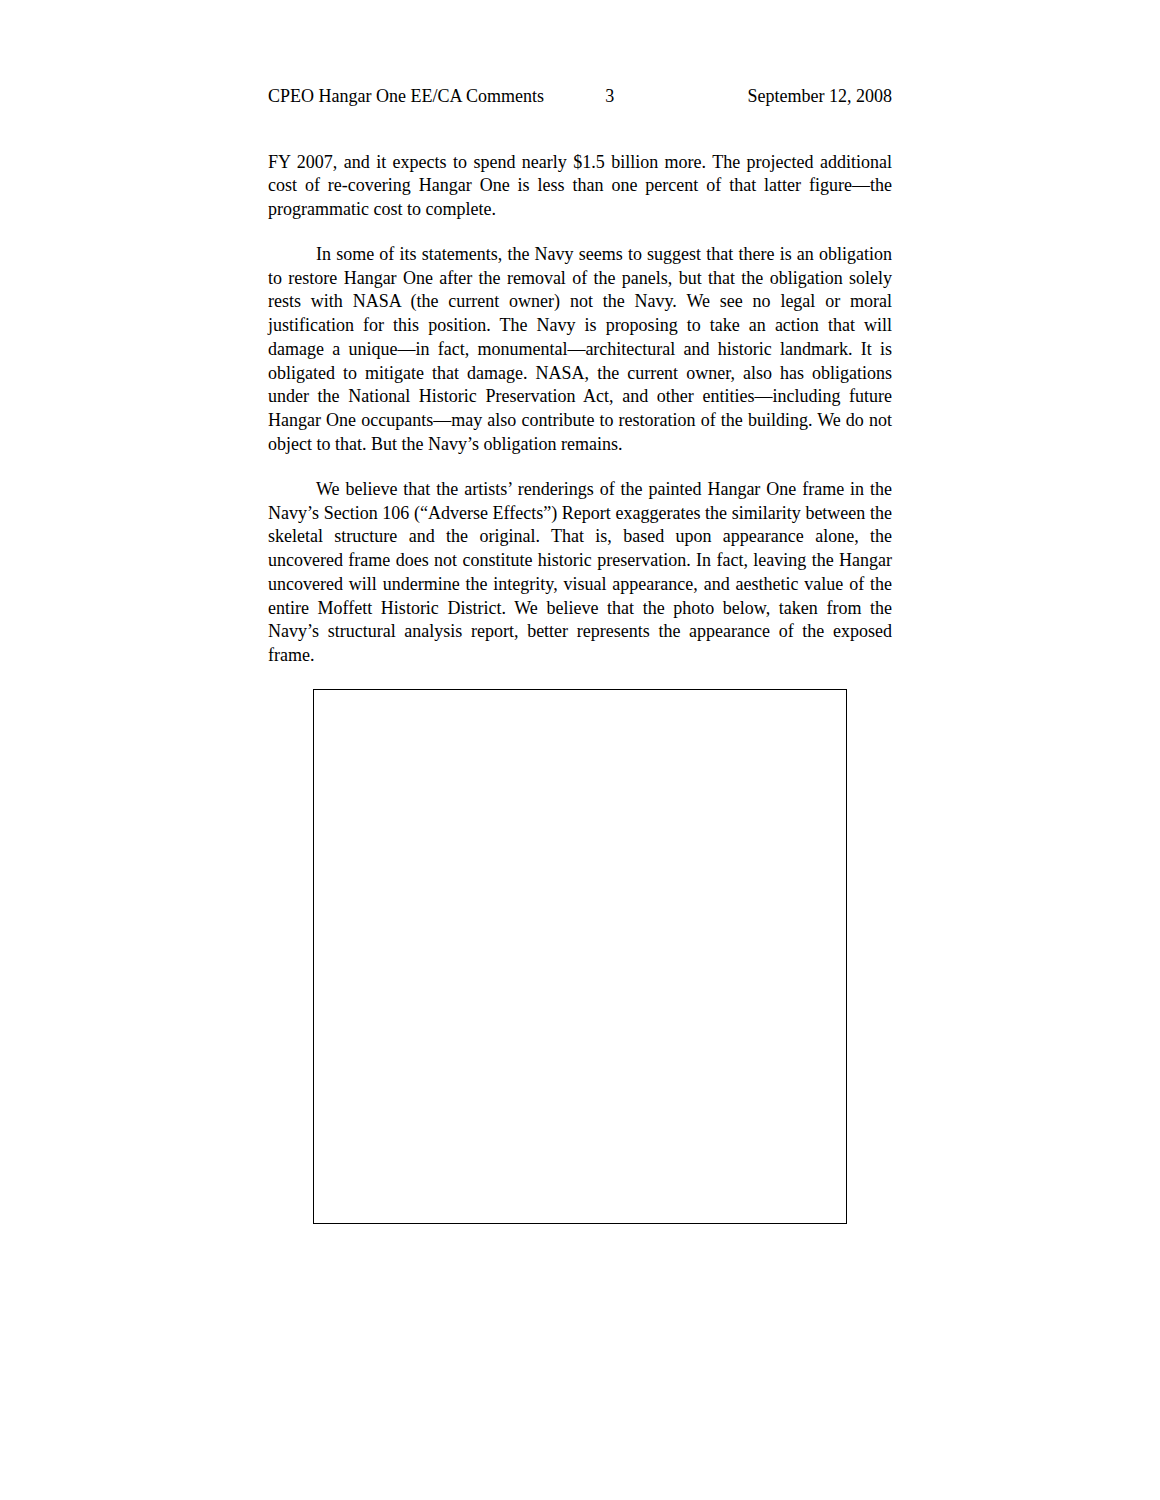CPEO Hangar One EE/CA Comments 3 September 12, 2008
FY 2007, and it expects to spend nearly $1.5 billion more. The projected additional cost of re-covering Hangar One is less than one percent of that latter figure—the programmatic cost to complete.
In some of its statements, the Navy seems to suggest that there is an obligation to restore Hangar One after the removal of the panels, but that the obligation solely rests with NASA (the current owner) not the Navy. We see no legal or moral justification for this position. The Navy is proposing to take an action that will damage a unique—in fact, monumental—architectural and historic landmark. It is obligated to mitigate that damage. NASA, the current owner, also has obligations under the National Historic Preservation Act, and other entities—including future Hangar One occupants—may also contribute to restoration of the building. We do not object to that. But the Navy’s obligation remains.
We believe that the artists’ renderings of the painted Hangar One frame in the Navy’s Section 106 (“Adverse Effects”) Report exaggerates the similarity between the skeletal structure and the original. That is, based upon appearance alone, the uncovered frame does not constitute historic preservation. In fact, leaving the Hangar uncovered will undermine the integrity, visual appearance, and aesthetic value of the entire Moffett Historic District. We believe that the photo below, taken from the Navy’s structural analysis report, better represents the appearance of the exposed frame.